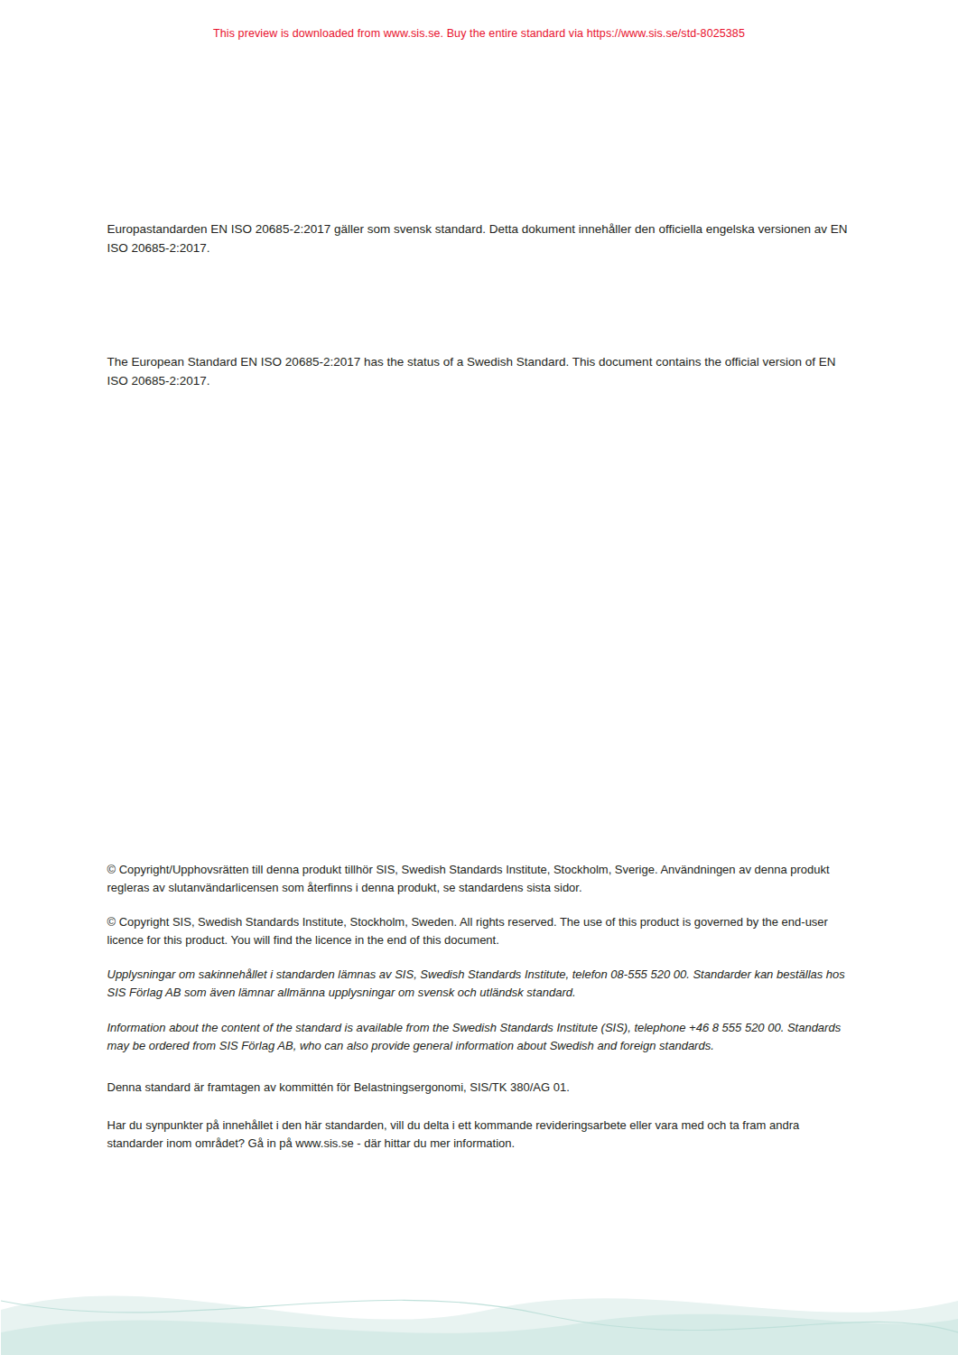This preview is downloaded from www.sis.se. Buy the entire standard via https://www.sis.se/std-8025385
Europastandarden EN ISO 20685-2:2017 gäller som svensk standard. Detta dokument innehåller den officiella engelska versionen av EN ISO 20685-2:2017.
The European Standard EN ISO 20685-2:2017 has the status of a Swedish Standard. This document contains the official version of EN ISO 20685-2:2017.
© Copyright/Upphovsrätten till denna produkt tillhör SIS, Swedish Standards Institute, Stockholm, Sverige. Användningen av denna produkt regleras av slutanvändarlicensen som återfinns i denna produkt, se standardens sista sidor.
© Copyright SIS, Swedish Standards Institute, Stockholm, Sweden. All rights reserved. The use of this product is governed by the end-user licence for this product. You will find the licence in the end of this document.
Upplysningar om sakinnehållet i standarden lämnas av SIS, Swedish Standards Institute, telefon 08-555 520 00. Standarder kan beställas hos SIS Förlag AB som även lämnar allmänna upplysningar om svensk och utländsk standard.
Information about the content of the standard is available from the Swedish Standards Institute (SIS), telephone +46 8 555 520 00. Standards may be ordered from SIS Förlag AB, who can also provide general information about Swedish and foreign standards.
Denna standard är framtagen av kommittén för Belastningsergonomi, SIS/TK 380/AG 01.
Har du synpunkter på innehållet i den här standarden, vill du delta i ett kommande revideringsarbete eller vara med och ta fram andra standarder inom området? Gå in på www.sis.se - där hittar du mer information.